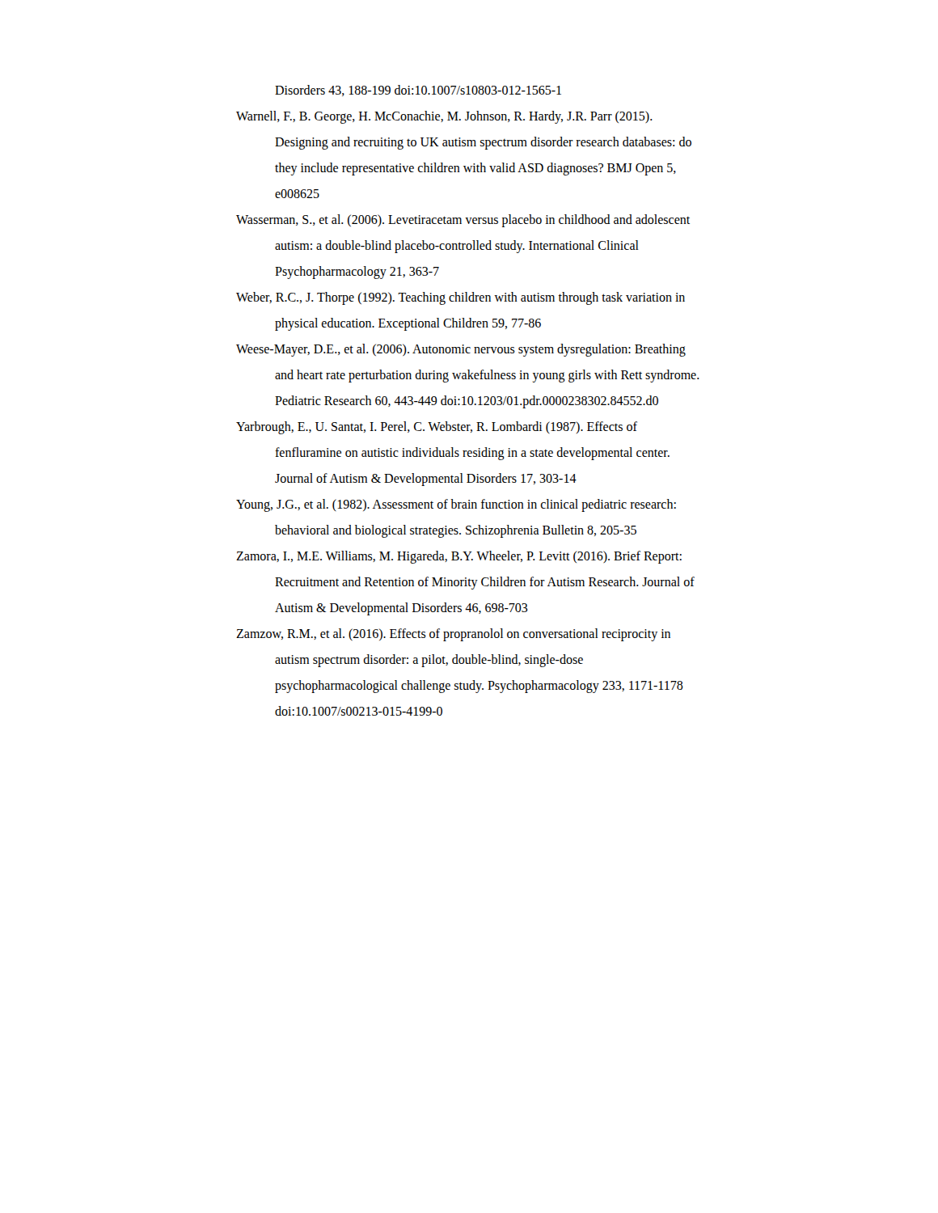Disorders 43, 188-199 doi:10.1007/s10803-012-1565-1
Warnell, F., B. George, H. McConachie, M. Johnson, R. Hardy, J.R. Parr (2015). Designing and recruiting to UK autism spectrum disorder research databases: do they include representative children with valid ASD diagnoses? BMJ Open 5, e008625
Wasserman, S., et al. (2006). Levetiracetam versus placebo in childhood and adolescent autism: a double-blind placebo-controlled study. International Clinical Psychopharmacology 21, 363-7
Weber, R.C., J. Thorpe (1992). Teaching children with autism through task variation in physical education. Exceptional Children 59, 77-86
Weese-Mayer, D.E., et al. (2006). Autonomic nervous system dysregulation: Breathing and heart rate perturbation during wakefulness in young girls with Rett syndrome. Pediatric Research 60, 443-449 doi:10.1203/01.pdr.0000238302.84552.d0
Yarbrough, E., U. Santat, I. Perel, C. Webster, R. Lombardi (1987). Effects of fenfluramine on autistic individuals residing in a state developmental center. Journal of Autism & Developmental Disorders 17, 303-14
Young, J.G., et al. (1982). Assessment of brain function in clinical pediatric research: behavioral and biological strategies. Schizophrenia Bulletin 8, 205-35
Zamora, I., M.E. Williams, M. Higareda, B.Y. Wheeler, P. Levitt (2016). Brief Report: Recruitment and Retention of Minority Children for Autism Research. Journal of Autism & Developmental Disorders 46, 698-703
Zamzow, R.M., et al. (2016). Effects of propranolol on conversational reciprocity in autism spectrum disorder: a pilot, double-blind, single-dose psychopharmacological challenge study. Psychopharmacology 233, 1171-1178 doi:10.1007/s00213-015-4199-0